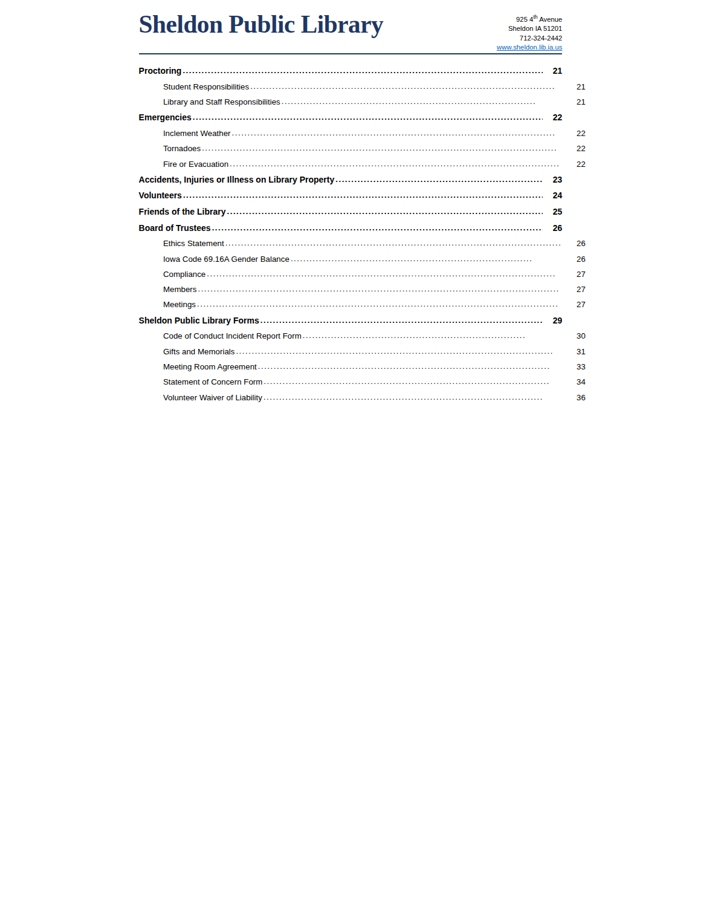Sheldon Public Library
925 4th Avenue
Sheldon IA 51201
712-324-2442
www.sheldon.lib.ia.us
Proctoring ........................................................................................................................... 21
Student Responsibilities ................................................................................................. 21
Library and Staff Responsibilities ................................................................................. 21
Emergencies ....................................................................................................................... 22
Inclement Weather ....................................................................................................... 22
Tornadoes ................................................................................................................. 22
Fire or Evacuation ......................................................................................................... 22
Accidents, Injuries or Illness on Library Property ..................................................................... 23
Volunteers ......................................................................................................................... 24
Friends of the Library ....................................................................................................... 25
Board of Trustees ................................................................................................................. 26
Ethics Statement ........................................................................................................... 26
Iowa Code 69.16A Gender Balance ............................................................................. 26
Compliance ............................................................................................................... 27
Members ................................................................................................................... 27
Meetings ................................................................................................................... 27
Sheldon Public Library Forms ............................................................................................. 29
Code of Conduct Incident Report Form ....................................................................... 30
Gifts and Memorials ..................................................................................................... 31
Meeting Room Agreement ............................................................................................. 33
Statement of Concern Form ........................................................................................... 34
Volunteer Waiver of Liability ......................................................................................... 36